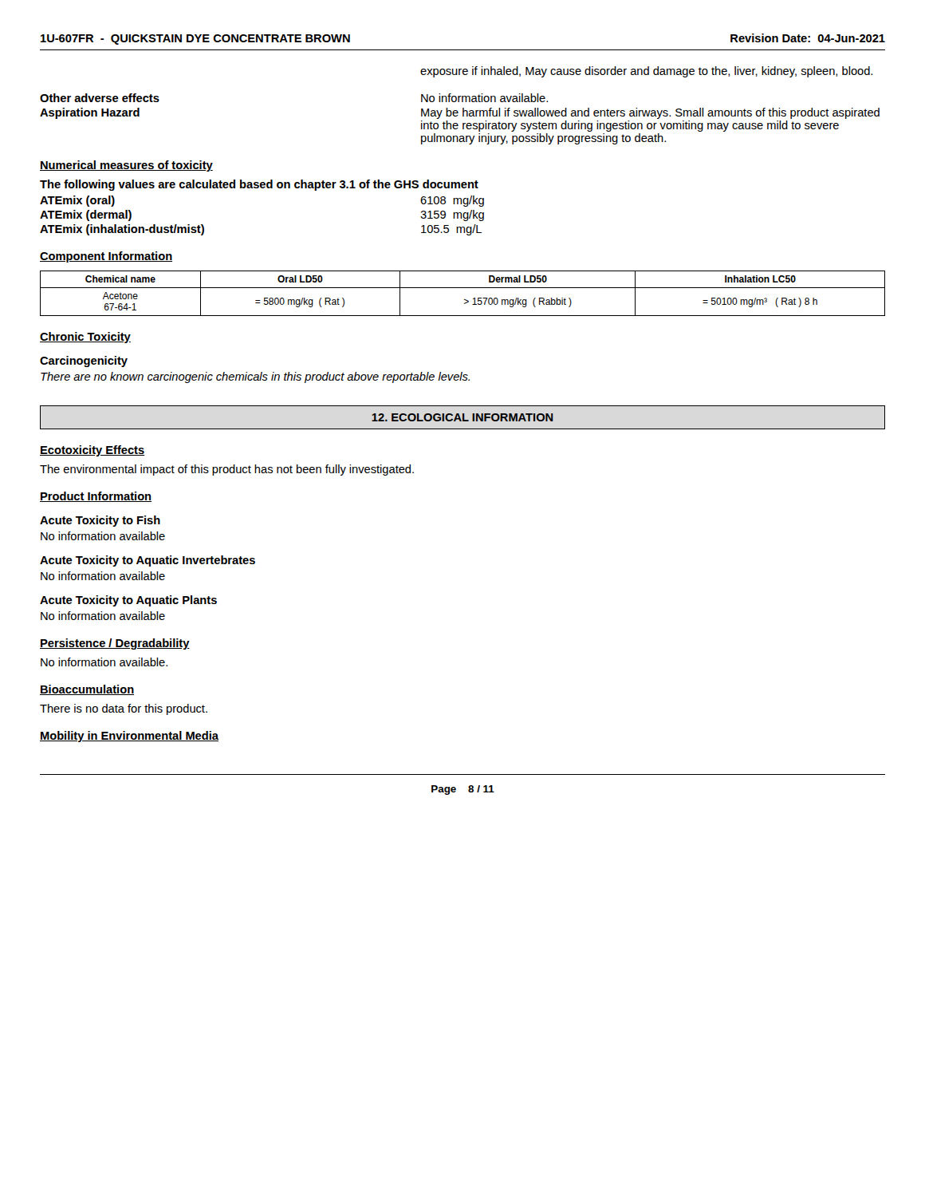1U-607FR - QUICKSTAIN DYE CONCENTRATE BROWN
Revision Date: 04-Jun-2021
exposure if inhaled, May cause disorder and damage to the, liver, kidney, spleen, blood.
Other adverse effects
No information available.
Aspiration Hazard
May be harmful if swallowed and enters airways. Small amounts of this product aspirated into the respiratory system during ingestion or vomiting may cause mild to severe pulmonary injury, possibly progressing to death.
Numerical measures of toxicity
The following values are calculated based on chapter 3.1 of the GHS document
ATEmix (oral)
6108 mg/kg
ATEmix (dermal)
3159 mg/kg
ATEmix (inhalation-dust/mist)
105.5 mg/L
Component Information
| Chemical name | Oral LD50 | Dermal LD50 | Inhalation LC50 |
| --- | --- | --- | --- |
| Acetone 67-64-1 | = 5800 mg/kg ( Rat ) | > 15700 mg/kg ( Rabbit ) | = 50100 mg/m³ ( Rat ) 8 h |
Chronic Toxicity
Carcinogenicity
There are no known carcinogenic chemicals in this product above reportable levels.
12. ECOLOGICAL INFORMATION
Ecotoxicity Effects
The environmental impact of this product has not been fully investigated.
Product Information
Acute Toxicity to Fish
No information available
Acute Toxicity to Aquatic Invertebrates
No information available
Acute Toxicity to Aquatic Plants
No information available
Persistence / Degradability
No information available.
Bioaccumulation
There is no data for this product.
Mobility in Environmental Media
Page 8 / 11